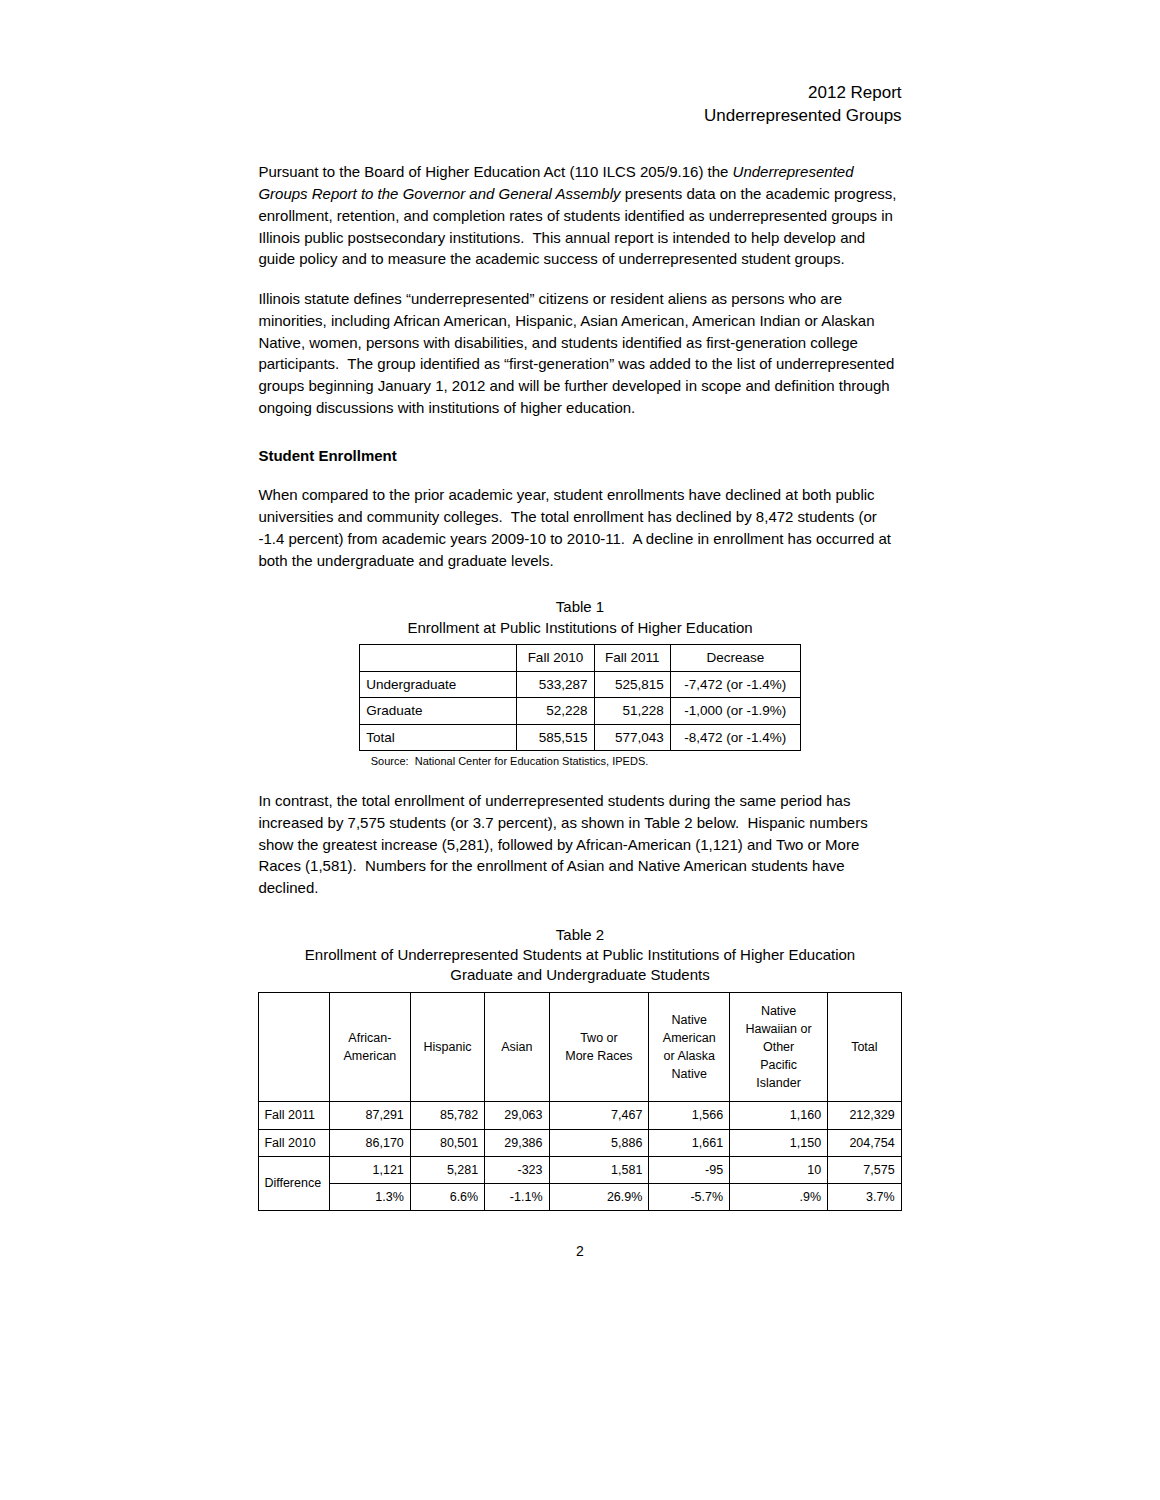2012 Report
Underrepresented Groups
Pursuant to the Board of Higher Education Act (110 ILCS 205/9.16) the Underrepresented Groups Report to the Governor and General Assembly presents data on the academic progress, enrollment, retention, and completion rates of students identified as underrepresented groups in Illinois public postsecondary institutions. This annual report is intended to help develop and guide policy and to measure the academic success of underrepresented student groups.
Illinois statute defines “underrepresented” citizens or resident aliens as persons who are minorities, including African American, Hispanic, Asian American, American Indian or Alaskan Native, women, persons with disabilities, and students identified as first-generation college participants. The group identified as “first-generation” was added to the list of underrepresented groups beginning January 1, 2012 and will be further developed in scope and definition through ongoing discussions with institutions of higher education.
Student Enrollment
When compared to the prior academic year, student enrollments have declined at both public universities and community colleges. The total enrollment has declined by 8,472 students (or -1.4 percent) from academic years 2009-10 to 2010-11. A decline in enrollment has occurred at both the undergraduate and graduate levels.
Table 1
Enrollment at Public Institutions of Higher Education
| | Fall 2010 | Fall 2011 | Decrease |
| --- | --- | --- | --- |
| Undergraduate | 533,287 | 525,815 | -7,472 (or -1.4%) |
| Graduate | 52,228 | 51,228 | -1,000 (or -1.9%) |
| Total | 585,515 | 577,043 | -8,472 (or -1.4%) |
Source: National Center for Education Statistics, IPEDS.
In contrast, the total enrollment of underrepresented students during the same period has increased by 7,575 students (or 3.7 percent), as shown in Table 2 below. Hispanic numbers show the greatest increase (5,281), followed by African-American (1,121) and Two or More Races (1,581). Numbers for the enrollment of Asian and Native American students have declined.
Table 2
Enrollment of Underrepresented Students at Public Institutions of Higher Education
Graduate and Undergraduate Students
| | African- American | Hispanic | Asian | Two or More Races | Native American or Alaska Native | Native Hawaiian or Other Pacific Islander | Total |
| --- | --- | --- | --- | --- | --- | --- | --- |
| Fall 2011 | 87,291 | 85,782 | 29,063 | 7,467 | 1,566 | 1,160 | 212,329 |
| Fall 2010 | 86,170 | 80,501 | 29,386 | 5,886 | 1,661 | 1,150 | 204,754 |
| Difference | 1,121 | 5,281 | -323 | 1,581 | -95 | 10 | 7,575 |
| 1.3% | 6.6% | -1.1% | 26.9% | -5.7% | .9% | 3.7% |
2